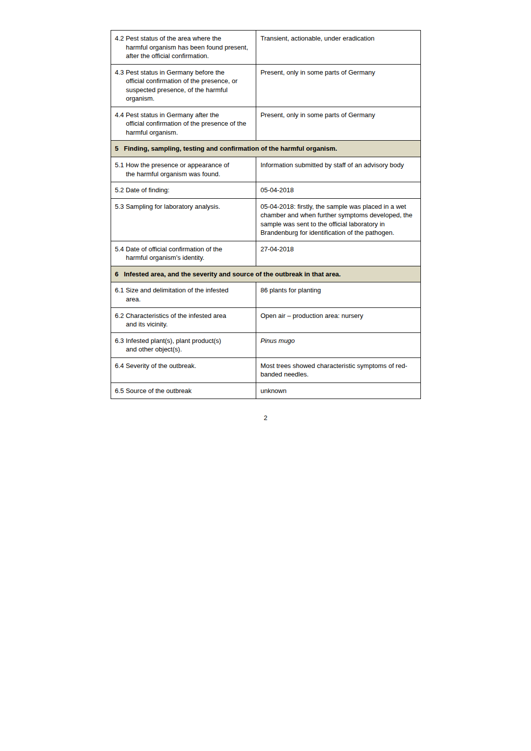| 4.2 Pest status of the area where the harmful organism has been found present, after the official confirmation. | Transient, actionable, under eradication |
| 4.3 Pest status in Germany before the official confirmation of the presence, or suspected presence, of the harmful organism. | Present, only in some parts of Germany |
| 4.4 Pest status in Germany after the official confirmation of the presence of the harmful organism. | Present, only in some parts of Germany |
| 5 Finding, sampling, testing and confirmation of the harmful organism. |
| 5.1 How the presence or appearance of the harmful organism was found. | Information submitted by staff of an advisory body |
| 5.2 Date of finding: | 05-04-2018 |
| 5.3 Sampling for laboratory analysis. | 05-04-2018: firstly, the sample was placed in a wet chamber and when further symptoms developed, the sample was sent to the official laboratory in Brandenburg for identification of the pathogen. |
| 5.4 Date of official confirmation of the harmful organism's identity. | 27-04-2018 |
| 6 Infested area, and the severity and source of the outbreak in that area. |
| 6.1 Size and delimitation of the infested area. | 86 plants for planting |
| 6.2 Characteristics of the infested area and its vicinity. | Open air – production area: nursery |
| 6.3 Infested plant(s), plant product(s) and other object(s). | Pinus mugo |
| 6.4 Severity of the outbreak. | Most trees showed characteristic symptoms of red-banded needles. |
| 6.5 Source of the outbreak | unknown |
2